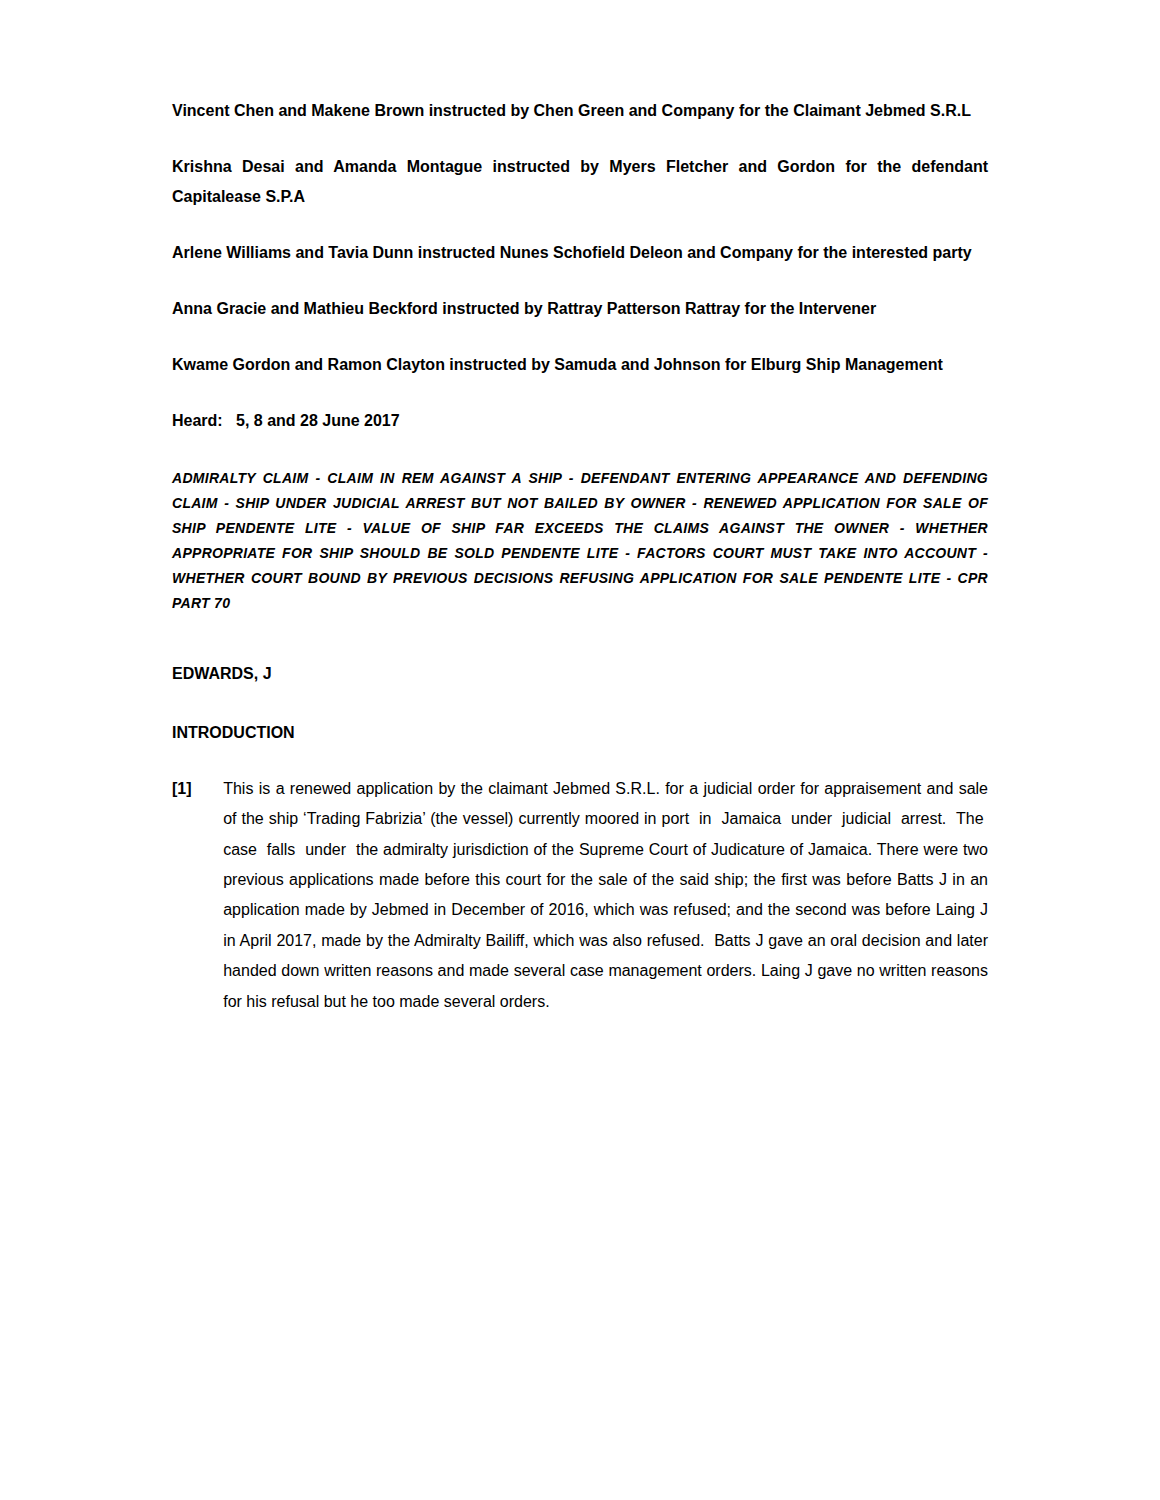Vincent Chen and Makene Brown instructed by Chen Green and Company for the Claimant Jebmed S.R.L
Krishna Desai and Amanda Montague instructed by Myers Fletcher and Gordon for the defendant Capitalease S.P.A
Arlene Williams and Tavia Dunn instructed Nunes Schofield Deleon and Company for the interested party
Anna Gracie and Mathieu Beckford instructed by Rattray Patterson Rattray for the Intervener
Kwame Gordon and Ramon Clayton instructed by Samuda and Johnson for Elburg Ship Management
Heard: 5, 8 and 28 June 2017
Admiralty claim - claim in rem against a ship - defendant entering appearance and defending claim - ship under judicial arrest but not bailed by owner - renewed application for sale of ship pendente lite - value of ship far exceeds the claims against the owner - whether appropriate for ship should be sold pendente lite - factors court must take into account - whether court bound by previous decisions refusing application for sale pendente lite - CPR Part 70
EDWARDS, J
INTRODUCTION
[1] This is a renewed application by the claimant Jebmed S.R.L. for a judicial order for appraisement and sale of the ship ‘Trading Fabrizia’ (the vessel) currently moored in port in Jamaica under judicial arrest. The case falls under the admiralty jurisdiction of the Supreme Court of Judicature of Jamaica. There were two previous applications made before this court for the sale of the said ship; the first was before Batts J in an application made by Jebmed in December of 2016, which was refused; and the second was before Laing J in April 2017, made by the Admiralty Bailiff, which was also refused. Batts J gave an oral decision and later handed down written reasons and made several case management orders. Laing J gave no written reasons for his refusal but he too made several orders.